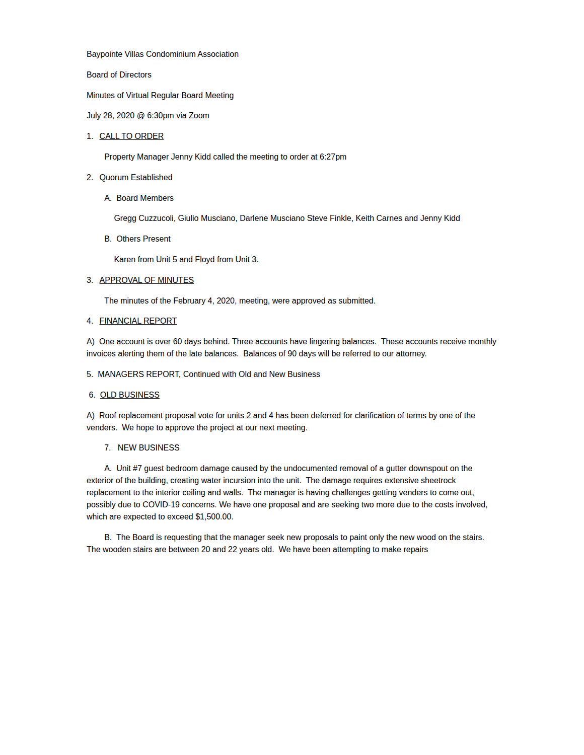Baypointe Villas Condominium Association
Board of Directors
Minutes of Virtual Regular Board Meeting
July 28, 2020 @ 6:30pm via Zoom
1. CALL TO ORDER
Property Manager Jenny Kidd called the meeting to order at 6:27pm
2. Quorum Established
A. Board Members
Gregg Cuzzucoli, Giulio Musciano, Darlene Musciano Steve Finkle, Keith Carnes and Jenny Kidd
B. Others Present
Karen from Unit 5 and Floyd from Unit 3.
3. APPROVAL OF MINUTES
The minutes of the February 4, 2020, meeting, were approved as submitted.
4. FINANCIAL REPORT
A) One account is over 60 days behind. Three accounts have lingering balances. These accounts receive monthly invoices alerting them of the late balances. Balances of 90 days will be referred to our attorney.
5. MANAGERS REPORT, Continued with Old and New Business
6. OLD BUSINESS
A) Roof replacement proposal vote for units 2 and 4 has been deferred for clarification of terms by one of the venders. We hope to approve the project at our next meeting.
7. NEW BUSINESS
A. Unit #7 guest bedroom damage caused by the undocumented removal of a gutter downspout on the exterior of the building, creating water incursion into the unit. The damage requires extensive sheetrock replacement to the interior ceiling and walls. The manager is having challenges getting venders to come out, possibly due to COVID-19 concerns. We have one proposal and are seeking two more due to the costs involved, which are expected to exceed $1,500.00.
B. The Board is requesting that the manager seek new proposals to paint only the new wood on the stairs. The wooden stairs are between 20 and 22 years old. We have been attempting to make repairs